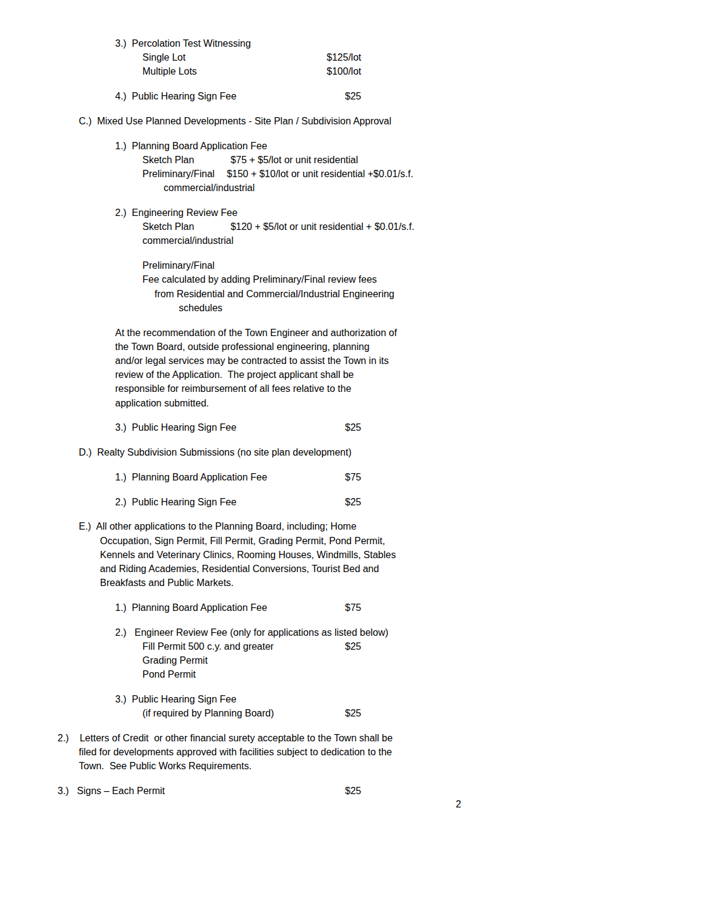3.) Percolation Test Witnessing
Single Lot $125/lot
Multiple Lots $100/lot
4.) Public Hearing Sign Fee $25
C.) Mixed Use Planned Developments - Site Plan / Subdivision Approval
1.) Planning Board Application Fee
Sketch Plan$75 + $5/lot or unit residential
Preliminary/Final$150 + $10/lot or unit residential +$0.01/s.f.
commercial/industrial
2.) Engineering Review Fee
Sketch Plan$120 + $5/lot or unit residential + $0.01/s.f.
commercial/industrial
Preliminary/Final
Fee calculated by adding Preliminary/Final review fees
from Residential and Commercial/Industrial Engineering
schedules
At the recommendation of the Town Engineer and authorization of the Town Board, outside professional engineering, planning and/or legal services may be contracted to assist the Town in its review of the Application. The project applicant shall be responsible for reimbursement of all fees relative to the application submitted.
3.) Public Hearing Sign Fee $25
D.) Realty Subdivision Submissions (no site plan development)
1.) Planning Board Application Fee $75
2.) Public Hearing Sign Fee $25
E.) All other applications to the Planning Board, including; Home Occupation, Sign Permit, Fill Permit, Grading Permit, Pond Permit, Kennels and Veterinary Clinics, Rooming Houses, Windmills, Stables and Riding Academies, Residential Conversions, Tourist Bed and Breakfasts and Public Markets.
1.) Planning Board Application Fee $75
2.) Engineer Review Fee (only for applications as listed below)
Fill Permit 500 c.y. and greater $25
Grading Permit
Pond Permit
3.) Public Hearing Sign Fee
(if required by Planning Board) $25
2.) Letters of Credit or other financial surety acceptable to the Town shall be filed for developments approved with facilities subject to dedication to the Town. See Public Works Requirements.
3.) Signs – Each Permit $25
2